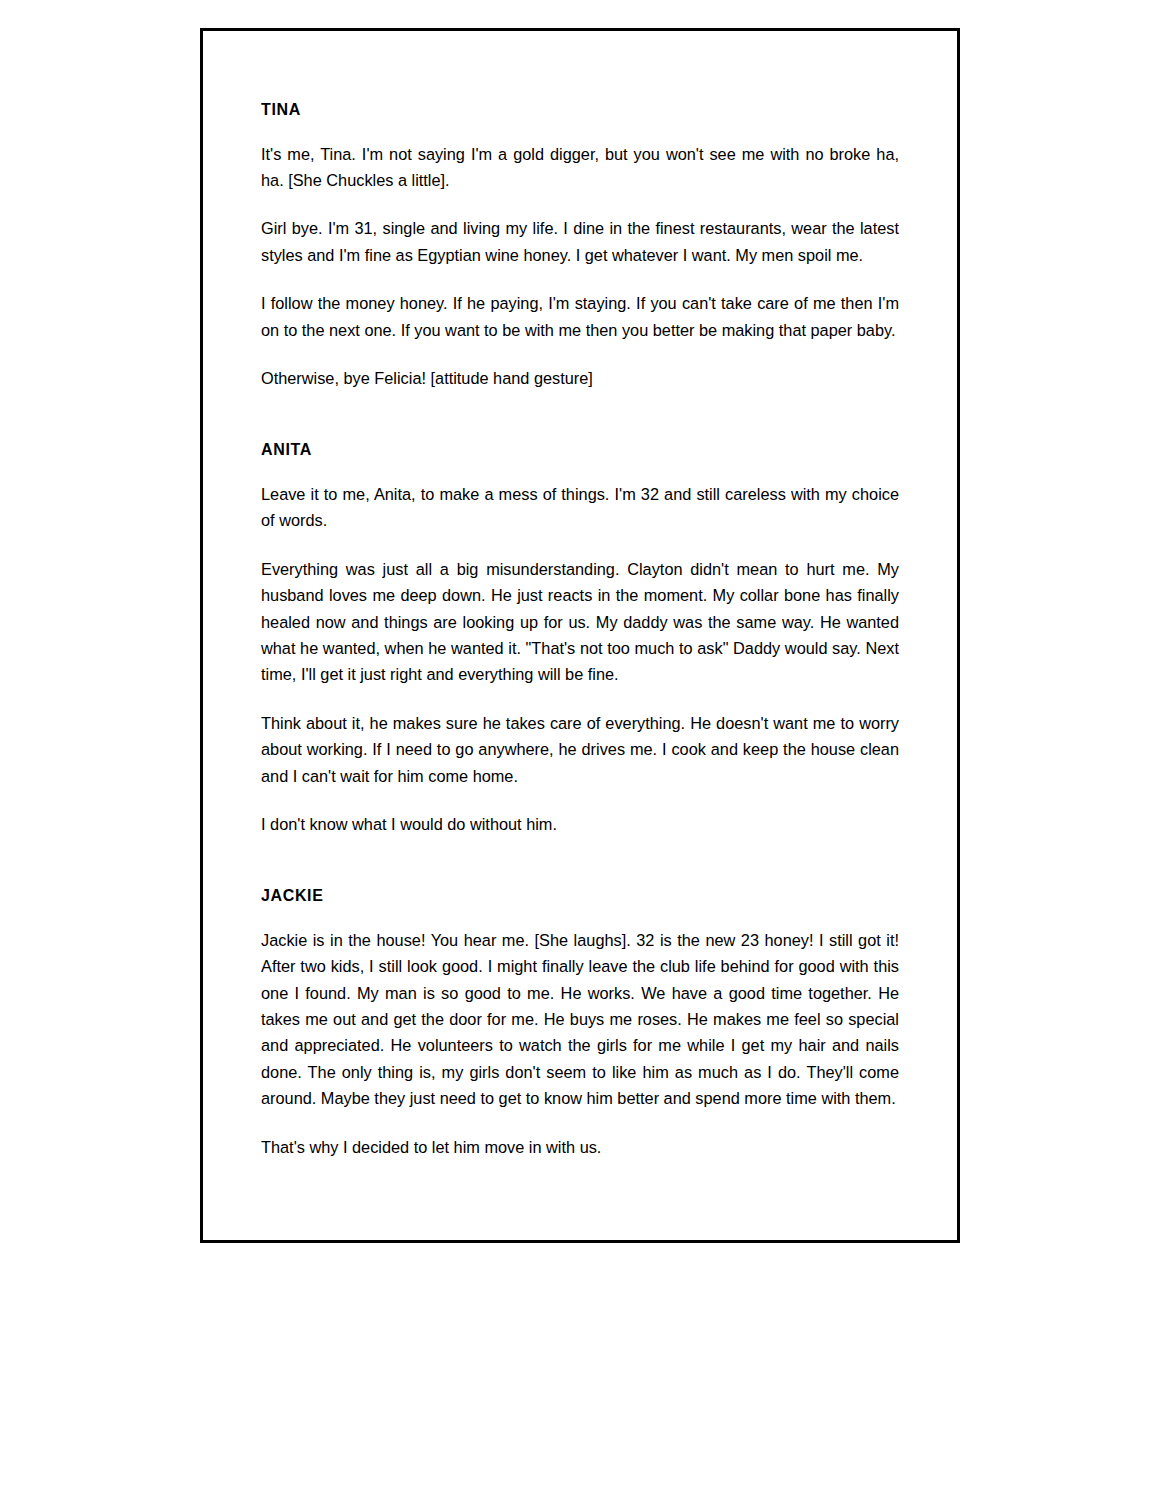TINA
It's me, Tina. I'm not saying I'm a gold digger, but you won't see me with no broke ha, ha. [She Chuckles a little].
Girl bye. I'm 31, single and living my life. I dine in the finest restaurants, wear the latest styles and I'm fine as Egyptian wine honey. I get whatever I want. My men spoil me.
I follow the money honey. If he paying, I'm staying. If you can't take care of me then I'm on to the next one. If you want to be with me then you better be making that paper baby.
Otherwise, bye Felicia! [attitude hand gesture]
ANITA
Leave it to me, Anita, to make a mess of things. I'm 32 and still careless with my choice of words.
Everything was just all a big misunderstanding. Clayton didn't mean to hurt me. My husband loves me deep down. He just reacts in the moment. My collar bone has finally healed now and things are looking up for us. My daddy was the same way. He wanted what he wanted, when he wanted it. "That's not too much to ask" Daddy would say. Next time, I'll get it just right and everything will be fine.
Think about it, he makes sure he takes care of everything. He doesn't want me to worry about working. If I need to go anywhere, he drives me. I cook and keep the house clean and I can't wait for him come home.
I don't know what I would do without him.
JACKIE
Jackie is in the house! You hear me. [She laughs]. 32 is the new 23 honey! I still got it! After two kids, I still look good. I might finally leave the club life behind for good with this one I found. My man is so good to me. He works. We have a good time together. He takes me out and get the door for me. He buys me roses. He makes me feel so special and appreciated. He volunteers to watch the girls for me while I get my hair and nails done. The only thing is, my girls don't seem to like him as much as I do. They'll come around. Maybe they just need to get to know him better and spend more time with them.
That's why I decided to let him move in with us.